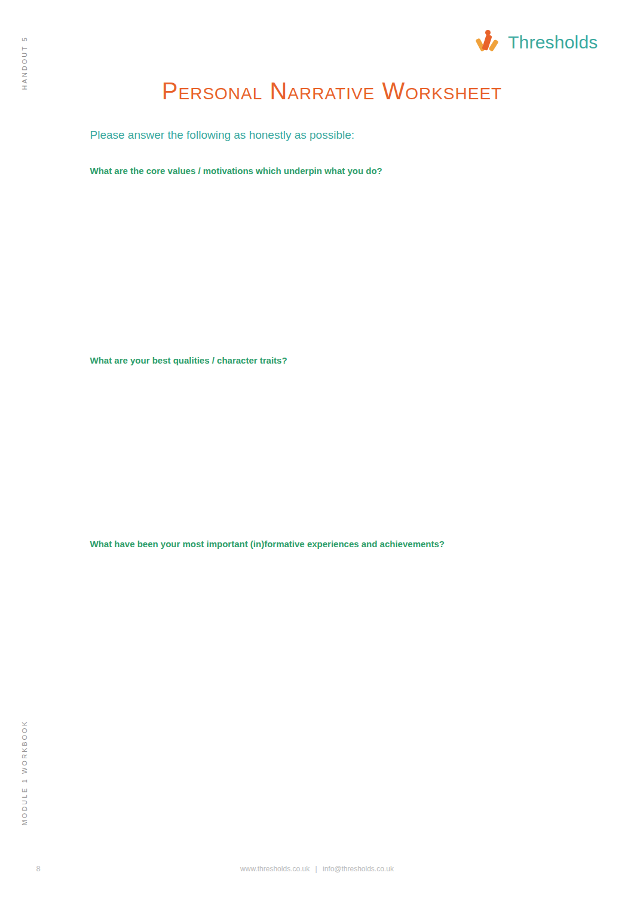Thresholds
Handout 5
Module 1 Workbook
Personal Narrative Worksheet
Please answer the following as honestly as possible:
What are the core values / motivations which underpin what you do?
What are your best qualities / character traits?
What have been your most important (in)formative experiences and achievements?
8
www.thresholds.co.uk | info@thresholds.co.uk